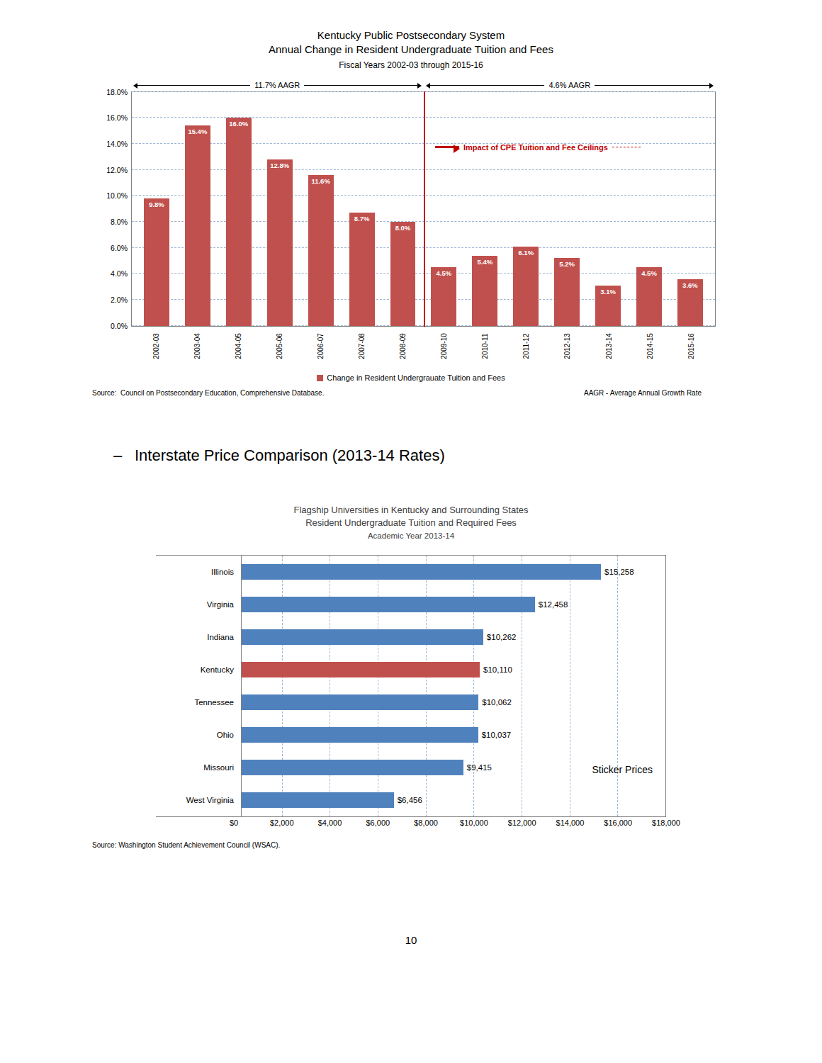Kentucky Public Postsecondary System
Annual Change in Resident Undergraduate Tuition and Fees
Fiscal Years 2002-03 through 2015-16
11.7% AAGR
4.6% AAGR
18.0%
16.0%
14.0%
12.0%
10.0%
8.0%
6.0%
4.0%
2.0%
0.0%
9.8%
15.4%
16.0%
12.8%
11.6%
8.7%
8.0%
4.5%
5.4%
6.1%
5.2%
3.1%
4.5%
3.6%
Impact of CPE Tuition and Fee Ceilings
2002-03
2003-04
2004-05
2005-06
2006-07
2007-08
2008-09
2009-10
2010-11
2011-12
2012-13
2013-14
2014-15
2015-16
Change in Resident Undergrauate Tuition and Fees
Source: Council on Postsecondary Education, Comprehensive Database.
AAGR - Average Annual Growth Rate
Interstate Price Comparison (2013-14 Rates)
Flagship Universities in Kentucky and Surrounding States
Resident Undergraduate Tuition and Required Fees
Academic Year 2013-14
Illinois
$15,258
Virginia
$12,458
Indiana
$10,262
Kentucky
$10,110
Tennessee
$10,062
Ohio
$10,037
Missouri
$9,415
West Virginia
$6,456
Sticker Prices
$0 $2,000 $4,000 $6,000 $8,000 $10,000 $12,000 $14,000 $16,000 $18,000
Source: Washington Student Achievement Council (WSAC).
10